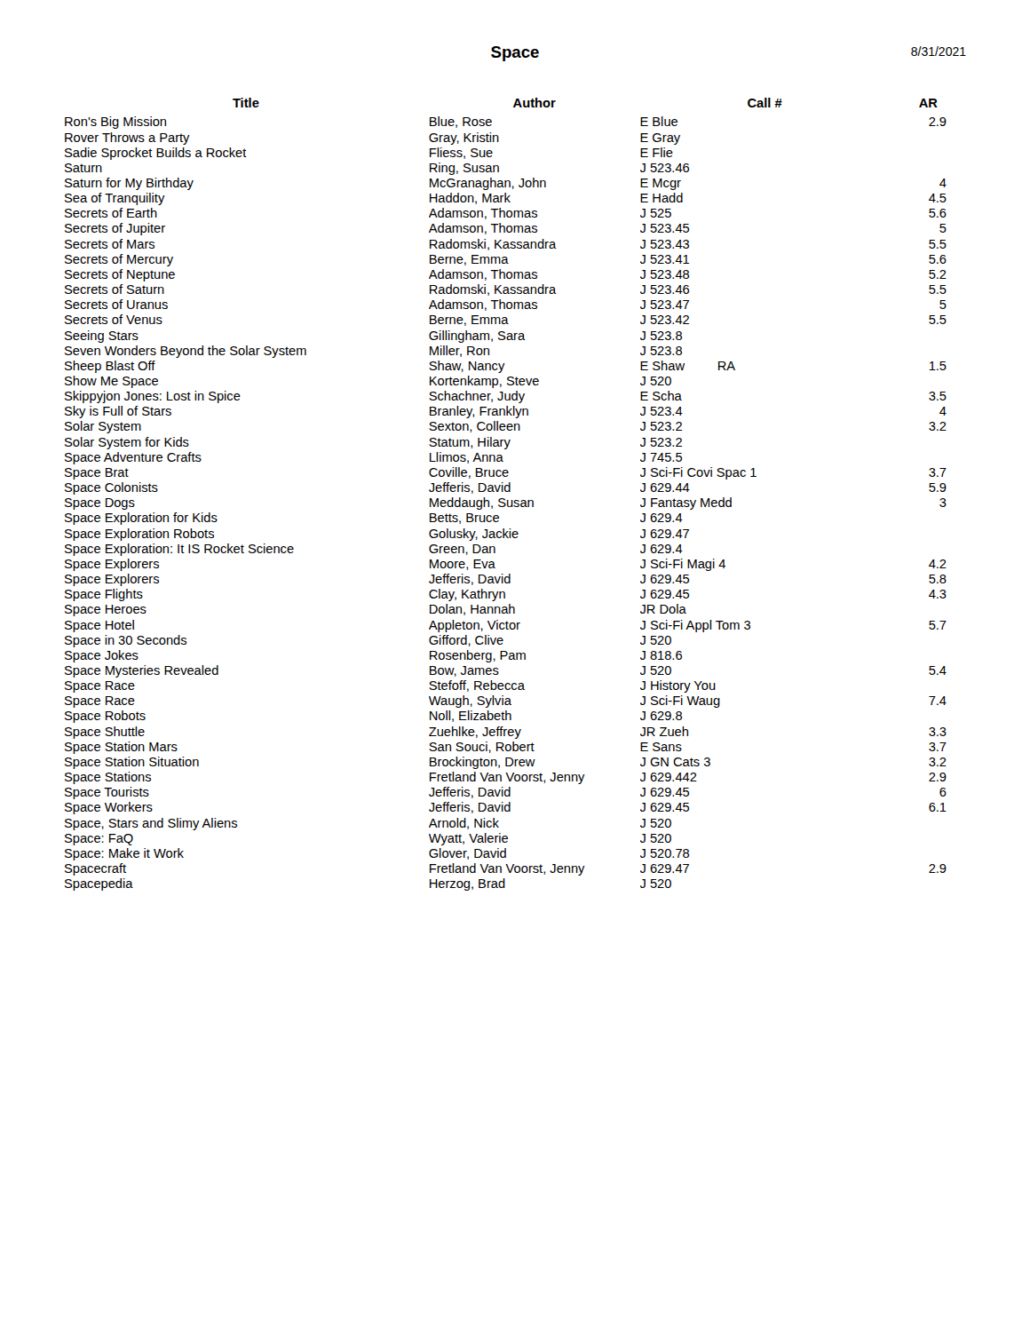Space
8/31/2021
| Title | Author | Call # | AR |
| --- | --- | --- | --- |
| Ron's Big Mission | Blue, Rose | E Blue | 2.9 |
| Rover Throws a Party | Gray, Kristin | E Gray | |
| Sadie Sprocket Builds a Rocket | Fliess, Sue | E Flie | |
| Saturn | Ring, Susan | J 523.46 | |
| Saturn for My Birthday | McGranaghan, John | E Mcgr | 4 |
| Sea of Tranquility | Haddon, Mark | E Hadd | 4.5 |
| Secrets of Earth | Adamson, Thomas | J 525 | 5.6 |
| Secrets of Jupiter | Adamson, Thomas | J 523.45 | 5 |
| Secrets of Mars | Radomski, Kassandra | J 523.43 | 5.5 |
| Secrets of Mercury | Berne, Emma | J 523.41 | 5.6 |
| Secrets of Neptune | Adamson, Thomas | J 523.48 | 5.2 |
| Secrets of Saturn | Radomski, Kassandra | J 523.46 | 5.5 |
| Secrets of Uranus | Adamson, Thomas | J 523.47 | 5 |
| Secrets of Venus | Berne, Emma | J 523.42 | 5.5 |
| Seeing Stars | Gillingham, Sara | J 523.8 | |
| Seven Wonders Beyond the Solar System | Miller, Ron | J 523.8 | |
| Sheep Blast Off | Shaw, Nancy | E Shaw RA | 1.5 |
| Show Me Space | Kortenkamp, Steve | J 520 | |
| Skippyjon Jones: Lost in Spice | Schachner, Judy | E Scha | 3.5 |
| Sky is Full of Stars | Branley, Franklyn | J 523.4 | 4 |
| Solar System | Sexton, Colleen | J 523.2 | 3.2 |
| Solar System for Kids | Statum, Hilary | J 523.2 | |
| Space Adventure Crafts | Llimos, Anna | J 745.5 | |
| Space Brat | Coville, Bruce | J Sci-Fi Covi Spac 1 | 3.7 |
| Space Colonists | Jefferis, David | J 629.44 | 5.9 |
| Space Dogs | Meddaugh, Susan | J Fantasy Medd | 3 |
| Space Exploration for Kids | Betts, Bruce | J 629.4 | |
| Space Exploration Robots | Golusky, Jackie | J 629.47 | |
| Space Exploration: It IS Rocket Science | Green, Dan | J 629.4 | |
| Space Explorers | Moore, Eva | J Sci-Fi Magi 4 | 4.2 |
| Space Explorers | Jefferis, David | J 629.45 | 5.8 |
| Space Flights | Clay, Kathryn | J 629.45 | 4.3 |
| Space Heroes | Dolan, Hannah | JR Dola | |
| Space Hotel | Appleton, Victor | J Sci-Fi Appl Tom 3 | 5.7 |
| Space in 30 Seconds | Gifford, Clive | J 520 | |
| Space Jokes | Rosenberg, Pam | J 818.6 | |
| Space Mysteries Revealed | Bow, James | J 520 | 5.4 |
| Space Race | Stefoff, Rebecca | J History You | |
| Space Race | Waugh, Sylvia | J Sci-Fi Waug | 7.4 |
| Space Robots | Noll, Elizabeth | J 629.8 | |
| Space Shuttle | Zuehlke, Jeffrey | JR Zueh | 3.3 |
| Space Station Mars | San Souci, Robert | E Sans | 3.7 |
| Space Station Situation | Brockington, Drew | J GN Cats 3 | 3.2 |
| Space Stations | Fretland Van Voorst, Jenny | J 629.442 | 2.9 |
| Space Tourists | Jefferis, David | J 629.45 | 6 |
| Space Workers | Jefferis, David | J 629.45 | 6.1 |
| Space, Stars and Slimy Aliens | Arnold, Nick | J 520 | |
| Space: FaQ | Wyatt, Valerie | J 520 | |
| Space: Make it Work | Glover, David | J 520.78 | |
| Spacecraft | Fretland Van Voorst, Jenny | J 629.47 | 2.9 |
| Spacepedia | Herzog, Brad | J 520 | |